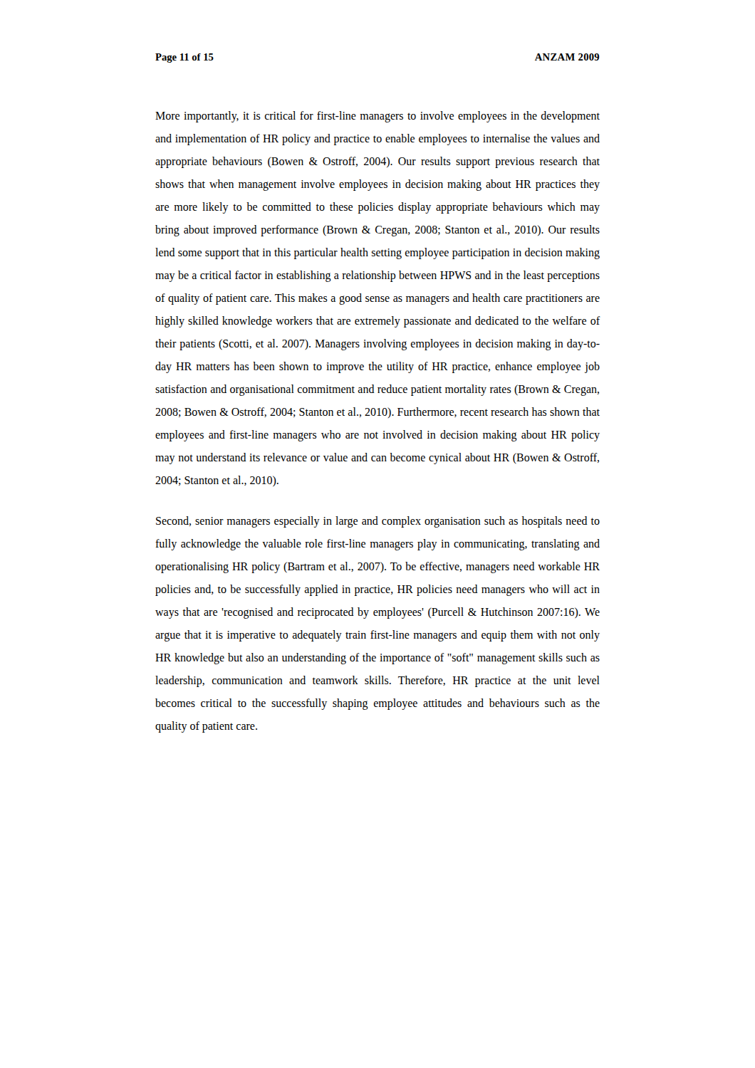Page 11 of 15 ANZAM 2009
More importantly, it is critical for first-line managers to involve employees in the development and implementation of HR policy and practice to enable employees to internalise the values and appropriate behaviours (Bowen & Ostroff, 2004). Our results support previous research that shows that when management involve employees in decision making about HR practices they are more likely to be committed to these policies display appropriate behaviours which may bring about improved performance (Brown & Cregan, 2008; Stanton et al., 2010). Our results lend some support that in this particular health setting employee participation in decision making may be a critical factor in establishing a relationship between HPWS and in the least perceptions of quality of patient care. This makes a good sense as managers and health care practitioners are highly skilled knowledge workers that are extremely passionate and dedicated to the welfare of their patients (Scotti, et al. 2007). Managers involving employees in decision making in day-to-day HR matters has been shown to improve the utility of HR practice, enhance employee job satisfaction and organisational commitment and reduce patient mortality rates (Brown & Cregan, 2008; Bowen & Ostroff, 2004; Stanton et al., 2010). Furthermore, recent research has shown that employees and first-line managers who are not involved in decision making about HR policy may not understand its relevance or value and can become cynical about HR (Bowen & Ostroff, 2004; Stanton et al., 2010).
Second, senior managers especially in large and complex organisation such as hospitals need to fully acknowledge the valuable role first-line managers play in communicating, translating and operationalising HR policy (Bartram et al., 2007). To be effective, managers need workable HR policies and, to be successfully applied in practice, HR policies need managers who will act in ways that are 'recognised and reciprocated by employees' (Purcell & Hutchinson 2007:16). We argue that it is imperative to adequately train first-line managers and equip them with not only HR knowledge but also an understanding of the importance of "soft" management skills such as leadership, communication and teamwork skills. Therefore, HR practice at the unit level becomes critical to the successfully shaping employee attitudes and behaviours such as the quality of patient care.